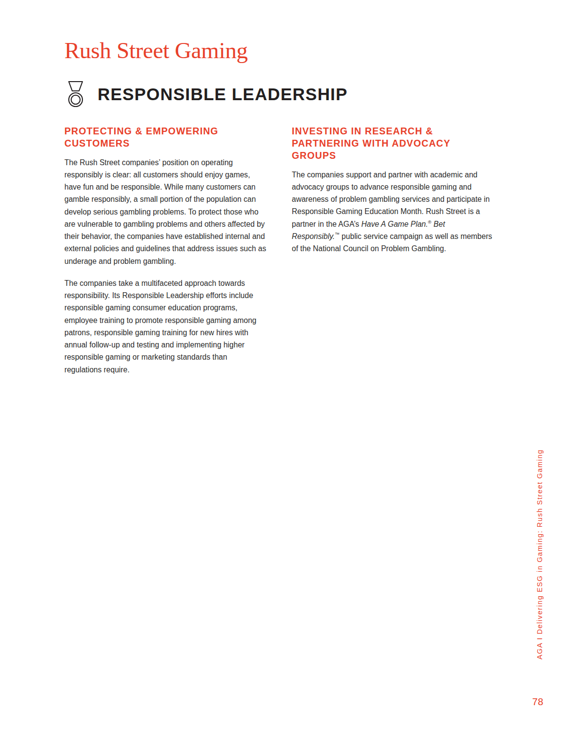Rush Street Gaming
Responsible Leadership
Protecting & Empowering Customers
The Rush Street companies’ position on operating responsibly is clear: all customers should enjoy games, have fun and be responsible. While many customers can gamble responsibly, a small portion of the population can develop serious gambling problems. To protect those who are vulnerable to gambling problems and others affected by their behavior, the companies have established internal and external policies and guidelines that address issues such as underage and problem gambling.
The companies take a multifaceted approach towards responsibility. Its Responsible Leadership efforts include responsible gaming consumer education programs, employee training to promote responsible gaming among patrons, responsible gaming training for new hires with annual follow-up and testing and implementing higher responsible gaming or marketing standards than regulations require.
Investing in Research & Partnering with Advocacy Groups
The companies support and partner with academic and advocacy groups to advance responsible gaming and awareness of problem gambling services and participate in Responsible Gaming Education Month. Rush Street is a partner in the AGA’s Have A Game Plan.® Bet Responsibly.™ public service campaign as well as members of the National Council on Problem Gambling.
AGA I Delivering ESG in Gaming: Rush Street Gaming
78